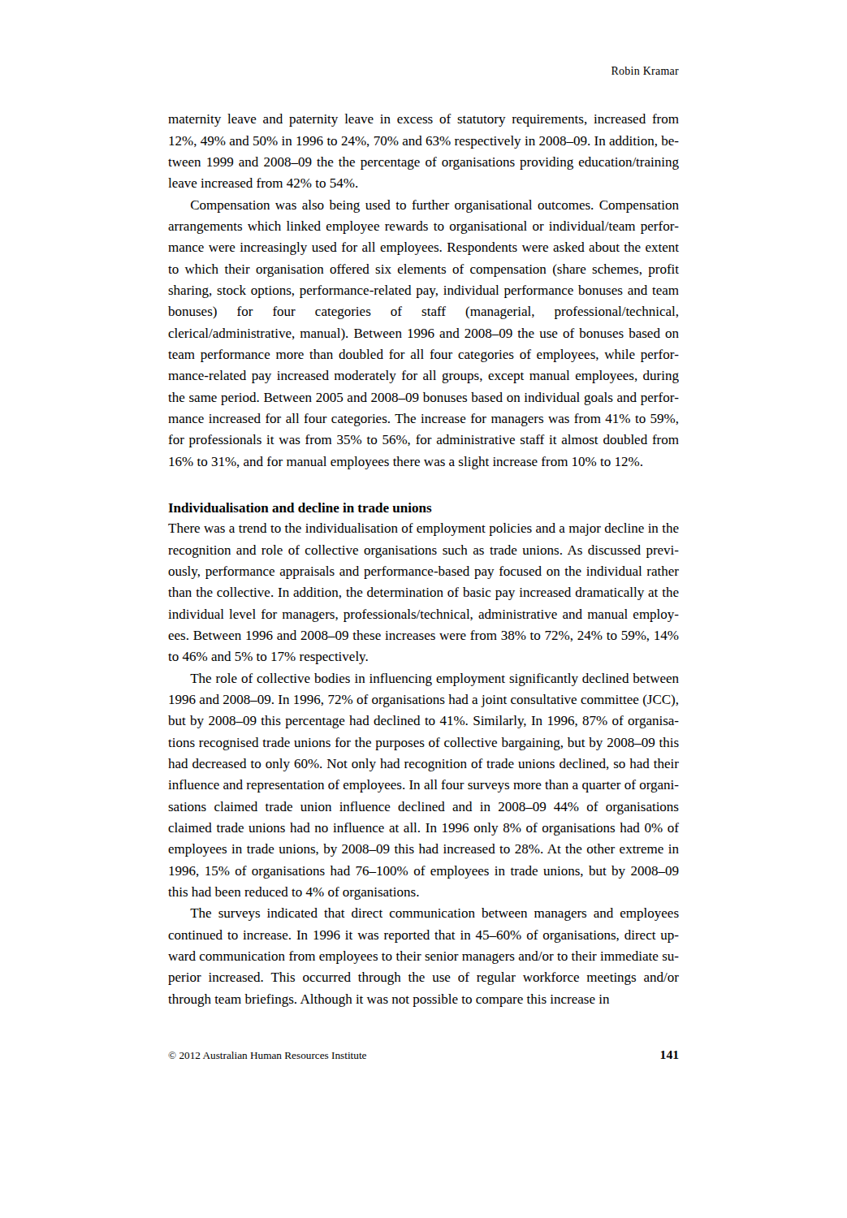Robin Kramar
maternity leave and paternity leave in excess of statutory requirements, increased from 12%, 49% and 50% in 1996 to 24%, 70% and 63% respectively in 2008–09. In addition, between 1999 and 2008–09 the the percentage of organisations providing education/training leave increased from 42% to 54%.
Compensation was also being used to further organisational outcomes. Compensation arrangements which linked employee rewards to organisational or individual/team performance were increasingly used for all employees. Respondents were asked about the extent to which their organisation offered six elements of compensation (share schemes, profit sharing, stock options, performance-related pay, individual performance bonuses and team bonuses) for four categories of staff (managerial, professional/technical, clerical/administrative, manual). Between 1996 and 2008–09 the use of bonuses based on team performance more than doubled for all four categories of employees, while performance-related pay increased moderately for all groups, except manual employees, during the same period. Between 2005 and 2008–09 bonuses based on individual goals and performance increased for all four categories. The increase for managers was from 41% to 59%, for professionals it was from 35% to 56%, for administrative staff it almost doubled from 16% to 31%, and for manual employees there was a slight increase from 10% to 12%.
Individualisation and decline in trade unions
There was a trend to the individualisation of employment policies and a major decline in the recognition and role of collective organisations such as trade unions. As discussed previously, performance appraisals and performance-based pay focused on the individual rather than the collective. In addition, the determination of basic pay increased dramatically at the individual level for managers, professionals/technical, administrative and manual employees. Between 1996 and 2008–09 these increases were from 38% to 72%, 24% to 59%, 14% to 46% and 5% to 17% respectively.
The role of collective bodies in influencing employment significantly declined between 1996 and 2008–09. In 1996, 72% of organisations had a joint consultative committee (JCC), but by 2008–09 this percentage had declined to 41%. Similarly, In 1996, 87% of organisations recognised trade unions for the purposes of collective bargaining, but by 2008–09 this had decreased to only 60%. Not only had recognition of trade unions declined, so had their influence and representation of employees. In all four surveys more than a quarter of organisations claimed trade union influence declined and in 2008–09 44% of organisations claimed trade unions had no influence at all. In 1996 only 8% of organisations had 0% of employees in trade unions, by 2008–09 this had increased to 28%. At the other extreme in 1996, 15% of organisations had 76–100% of employees in trade unions, but by 2008–09 this had been reduced to 4% of organisations.
The surveys indicated that direct communication between managers and employees continued to increase. In 1996 it was reported that in 45–60% of organisations, direct upward communication from employees to their senior managers and/or to their immediate superior increased. This occurred through the use of regular workforce meetings and/or through team briefings. Although it was not possible to compare this increase in
© 2012 Australian Human Resources Institute 141